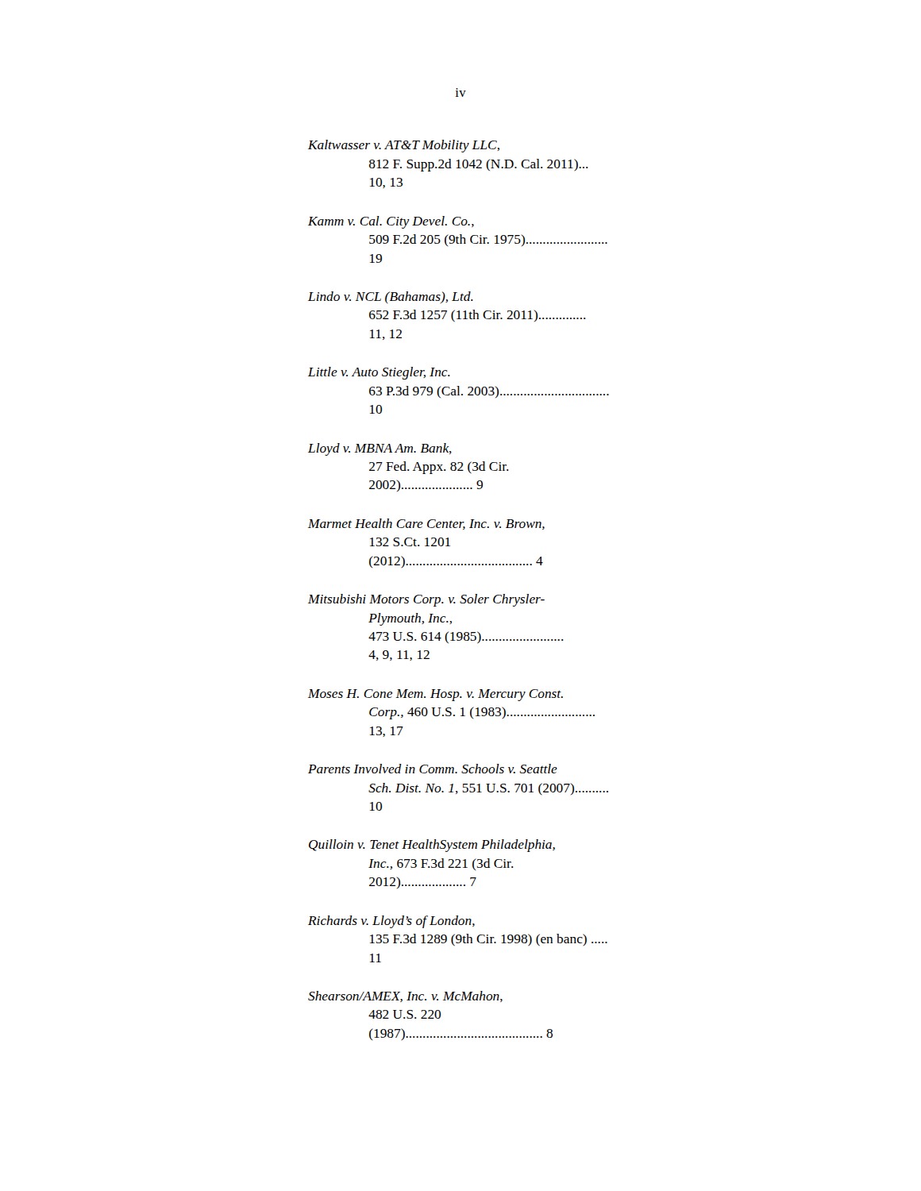iv
Kaltwasser v. AT&T Mobility LLC, 812 F. Supp.2d 1042 (N.D. Cal. 2011)... 10, 13
Kamm v. Cal. City Devel. Co., 509 F.2d 205 (9th Cir. 1975)........................ 19
Lindo v. NCL (Bahamas), Ltd. 652 F.3d 1257 (11th Cir. 2011).............. 11, 12
Little v. Auto Stiegler, Inc. 63 P.3d 979 (Cal. 2003)................................ 10
Lloyd v. MBNA Am. Bank, 27 Fed. Appx. 82 (3d Cir. 2002)..................... 9
Marmet Health Care Center, Inc. v. Brown, 132 S.Ct. 1201 (2012)..................................... 4
Mitsubishi Motors Corp. v. Soler Chrysler- Plymouth, Inc., 473 U.S. 614 (1985)........................ 4, 9, 11, 12
Moses H. Cone Mem. Hosp. v. Mercury Const. Corp., 460 U.S. 1 (1983).......................... 13, 17
Parents Involved in Comm. Schools v. Seattle Sch. Dist. No. 1, 551 U.S. 701 (2007).......... 10
Quilloin v. Tenet HealthSystem Philadelphia, Inc., 673 F.3d 221 (3d Cir. 2012)................... 7
Richards v. Lloyd’s of London, 135 F.3d 1289 (9th Cir. 1998) (en banc) ..... 11
Shearson/AMEX, Inc. v. McMahon, 482 U.S. 220 (1987)........................................ 8